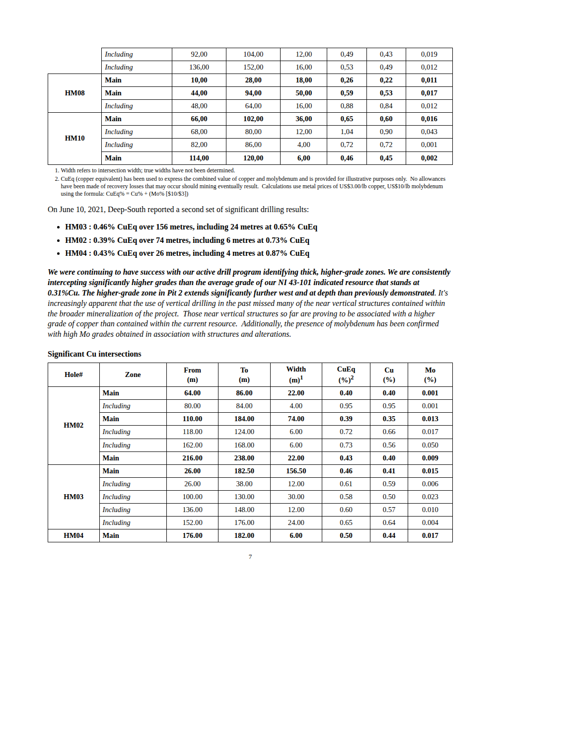| | Including | 92,00 | 104,00 | 12,00 | 0,49 | 0,43 | 0,019 |
| | Including | 136,00 | 152,00 | 16,00 | 0,53 | 0,49 | 0,012 |
| HM08 | Main | 10,00 | 28,00 | 18,00 | 0,26 | 0,22 | 0,011 |
| Main | 44,00 | 94,00 | 50,00 | 0,59 | 0,53 | 0,017 |
| Including | 48,00 | 64,00 | 16,00 | 0,88 | 0,84 | 0,012 |
| HM10 | Main | 66,00 | 102,00 | 36,00 | 0,65 | 0,60 | 0,016 |
| Including | 68,00 | 80,00 | 12,00 | 1,04 | 0,90 | 0,043 |
| Including | 82,00 | 86,00 | 4,00 | 0,72 | 0,72 | 0,001 |
| Main | 114,00 | 120,00 | 6,00 | 0,46 | 0,45 | 0,002 |
Width refers to intersection width; true widths have not been determined.
CuEq (copper equivalent) has been used to express the combined value of copper and molybdenum and is provided for illustrative purposes only. No allowances have been made of recovery losses that may occur should mining eventually result. Calculations use metal prices of US$3.00/lb copper, US$10/lb molybdenum using the formula: CuEq% = Cu% + (Mo% [$10/$3])
On June 10, 2021, Deep-South reported a second set of significant drilling results:
HM03 : 0.46% CuEq over 156 metres, including 24 metres at 0.65% CuEq
HM02 : 0.39% CuEq over 74 metres, including 6 metres at 0.73% CuEq
HM04 : 0.43% CuEq over 26 metres, including 4 metres at 0.87% CuEq
We were continuing to have success with our active drill program identifying thick, higher-grade zones. We are consistently intercepting significantly higher grades than the average grade of our NI 43-101 indicated resource that stands at 0.31%Cu. The higher-grade zone in Pit 2 extends significantly further west and at depth than previously demonstrated. It's increasingly apparent that the use of vertical drilling in the past missed many of the near vertical structures contained within the broader mineralization of the project. Those near vertical structures so far are proving to be associated with a higher grade of copper than contained within the current resource. Additionally, the presence of molybdenum has been confirmed with high Mo grades obtained in association with structures and alterations.
Significant Cu intersections
| Hole# | Zone | From (m) | To (m) | Width (m) 1 | CuEq (%) 2 | Cu (%) | Mo (%) |
| --- | --- | --- | --- | --- | --- | --- | --- |
| HM02 | Main | 64.00 | 86.00 | 22.00 | 0.40 | 0.40 | 0.001 |
| Including | 80.00 | 84.00 | 4.00 | 0.95 | 0.95 | 0.001 |
| Main | 110.00 | 184.00 | 74.00 | 0.39 | 0.35 | 0.013 |
| Including | 118.00 | 124.00 | 6.00 | 0.72 | 0.66 | 0.017 |
| Including | 162.00 | 168.00 | 6.00 | 0.73 | 0.56 | 0.050 |
| Main | 216.00 | 238.00 | 22.00 | 0.43 | 0.40 | 0.009 |
| HM03 | Main | 26.00 | 182.50 | 156.50 | 0.46 | 0.41 | 0.015 |
| Including | 26.00 | 38.00 | 12.00 | 0.61 | 0.59 | 0.006 |
| Including | 100.00 | 130.00 | 30.00 | 0.58 | 0.50 | 0.023 |
| Including | 136.00 | 148.00 | 12.00 | 0.60 | 0.57 | 0.010 |
| Including | 152.00 | 176.00 | 24.00 | 0.65 | 0.64 | 0.004 |
| HM04 | Main | 176.00 | 182.00 | 6.00 | 0.50 | 0.44 | 0.017 |
7